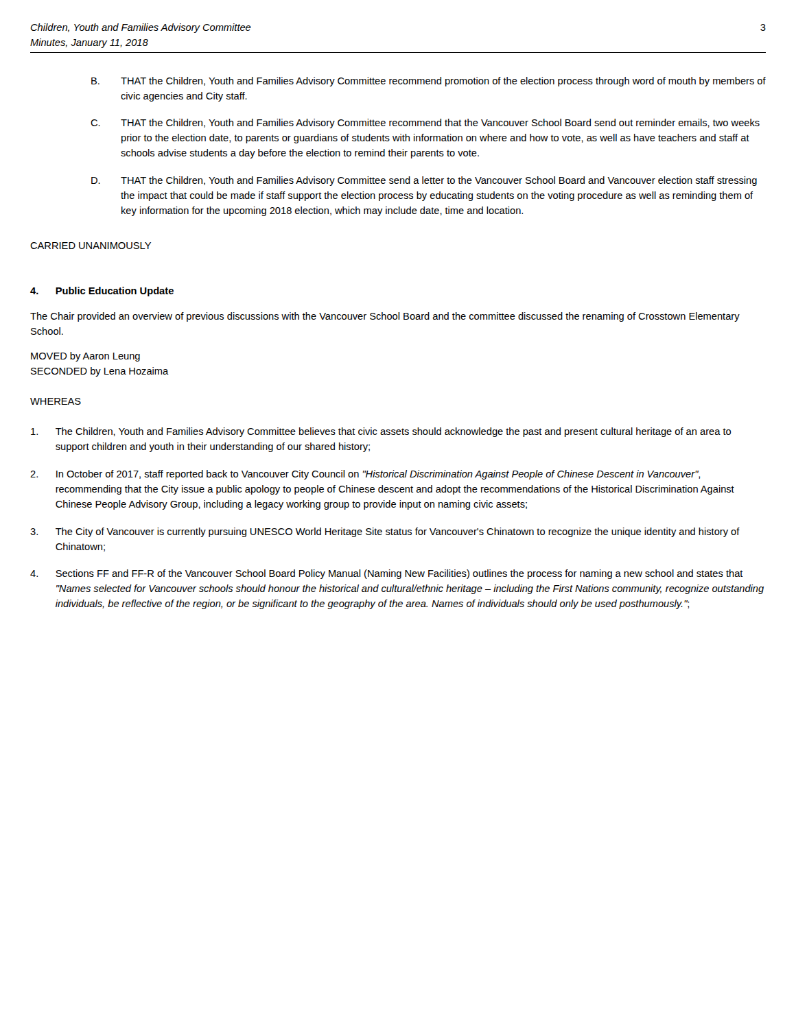Children, Youth and Families Advisory Committee
Minutes, January 11, 2018
3
B.
THAT the Children, Youth and Families Advisory Committee recommend promotion of the election process through word of mouth by members of civic agencies and City staff.
C.
THAT the Children, Youth and Families Advisory Committee recommend that the Vancouver School Board send out reminder emails, two weeks prior to the election date, to parents or guardians of students with information on where and how to vote, as well as have teachers and staff at schools advise students a day before the election to remind their parents to vote.
D.
THAT the Children, Youth and Families Advisory Committee send a letter to the Vancouver School Board and Vancouver election staff stressing the impact that could be made if staff support the election process by educating students on the voting procedure as well as reminding them of key information for the upcoming 2018 election, which may include date, time and location.
CARRIED UNANIMOUSLY
4. Public Education Update
The Chair provided an overview of previous discussions with the Vancouver School Board and the committee discussed the renaming of Crosstown Elementary School.
MOVED by Aaron Leung
SECONDED by Lena Hozaima
WHEREAS
1.
The Children, Youth and Families Advisory Committee believes that civic assets should acknowledge the past and present cultural heritage of an area to support children and youth in their understanding of our shared history;
2.
In October of 2017, staff reported back to Vancouver City Council on "Historical Discrimination Against People of Chinese Descent in Vancouver", recommending that the City issue a public apology to people of Chinese descent and adopt the recommendations of the Historical Discrimination Against Chinese People Advisory Group, including a legacy working group to provide input on naming civic assets;
3.
The City of Vancouver is currently pursuing UNESCO World Heritage Site status for Vancouver's Chinatown to recognize the unique identity and history of Chinatown;
4.
Sections FF and FF-R of the Vancouver School Board Policy Manual (Naming New Facilities) outlines the process for naming a new school and states that "Names selected for Vancouver schools should honour the historical and cultural/ethnic heritage – including the First Nations community, recognize outstanding individuals, be reflective of the region, or be significant to the geography of the area. Names of individuals should only be used posthumously.";